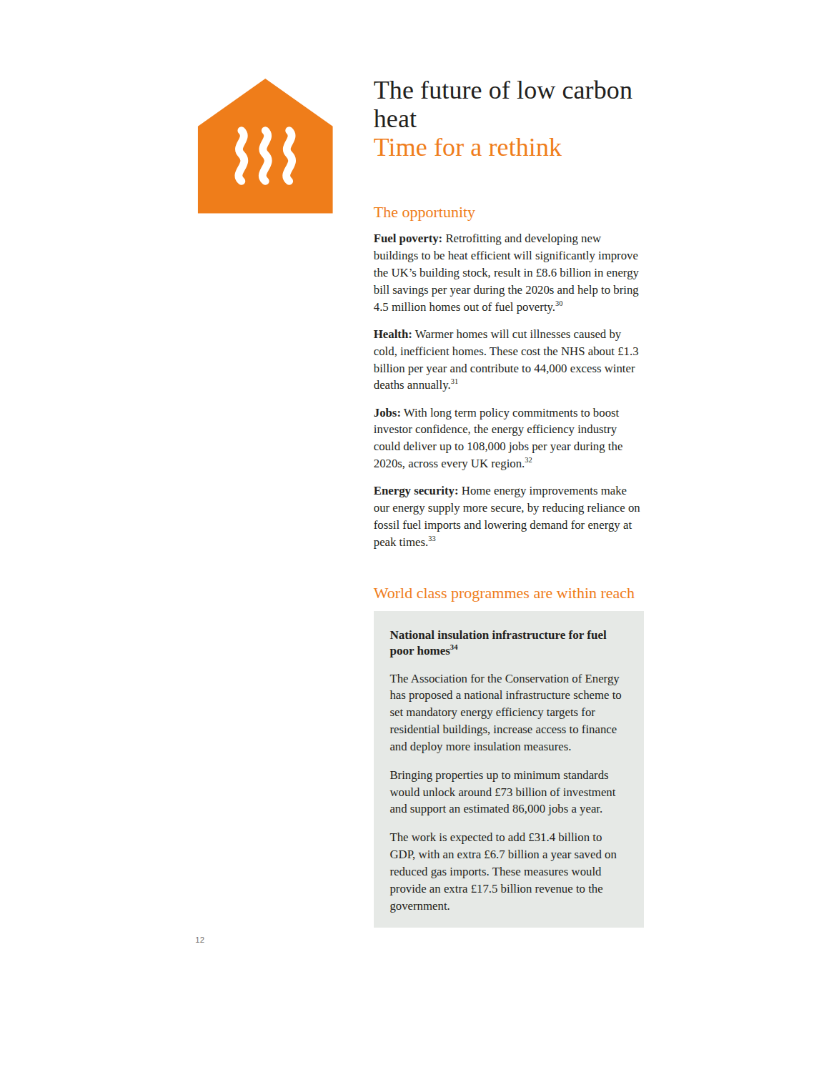The future of low carbon heat Time for a rethink
The opportunity
Fuel poverty: Retrofitting and developing new buildings to be heat efficient will significantly improve the UK’s building stock, result in £8.6 billion in energy bill savings per year during the 2020s and help to bring 4.5 million homes out of fuel poverty.30
Health: Warmer homes will cut illnesses caused by cold, inefficient homes. These cost the NHS about £1.3 billion per year and contribute to 44,000 excess winter deaths annually.31
Jobs: With long term policy commitments to boost investor confidence, the energy efficiency industry could deliver up to 108,000 jobs per year during the 2020s, across every UK region.32
Energy security: Home energy improvements make our energy supply more secure, by reducing reliance on fossil fuel imports and lowering demand for energy at peak times.33
World class programmes are within reach
National insulation infrastructure for fuel poor homes34
The Association for the Conservation of Energy has proposed a national infrastructure scheme to set mandatory energy efficiency targets for residential buildings, increase access to finance and deploy more insulation measures.
Bringing properties up to minimum standards would unlock around £73 billion of investment and support an estimated 86,000 jobs a year.
The work is expected to add £31.4 billion to GDP, with an extra £6.7 billion a year saved on reduced gas imports. These measures would provide an extra £17.5 billion revenue to the government.
12